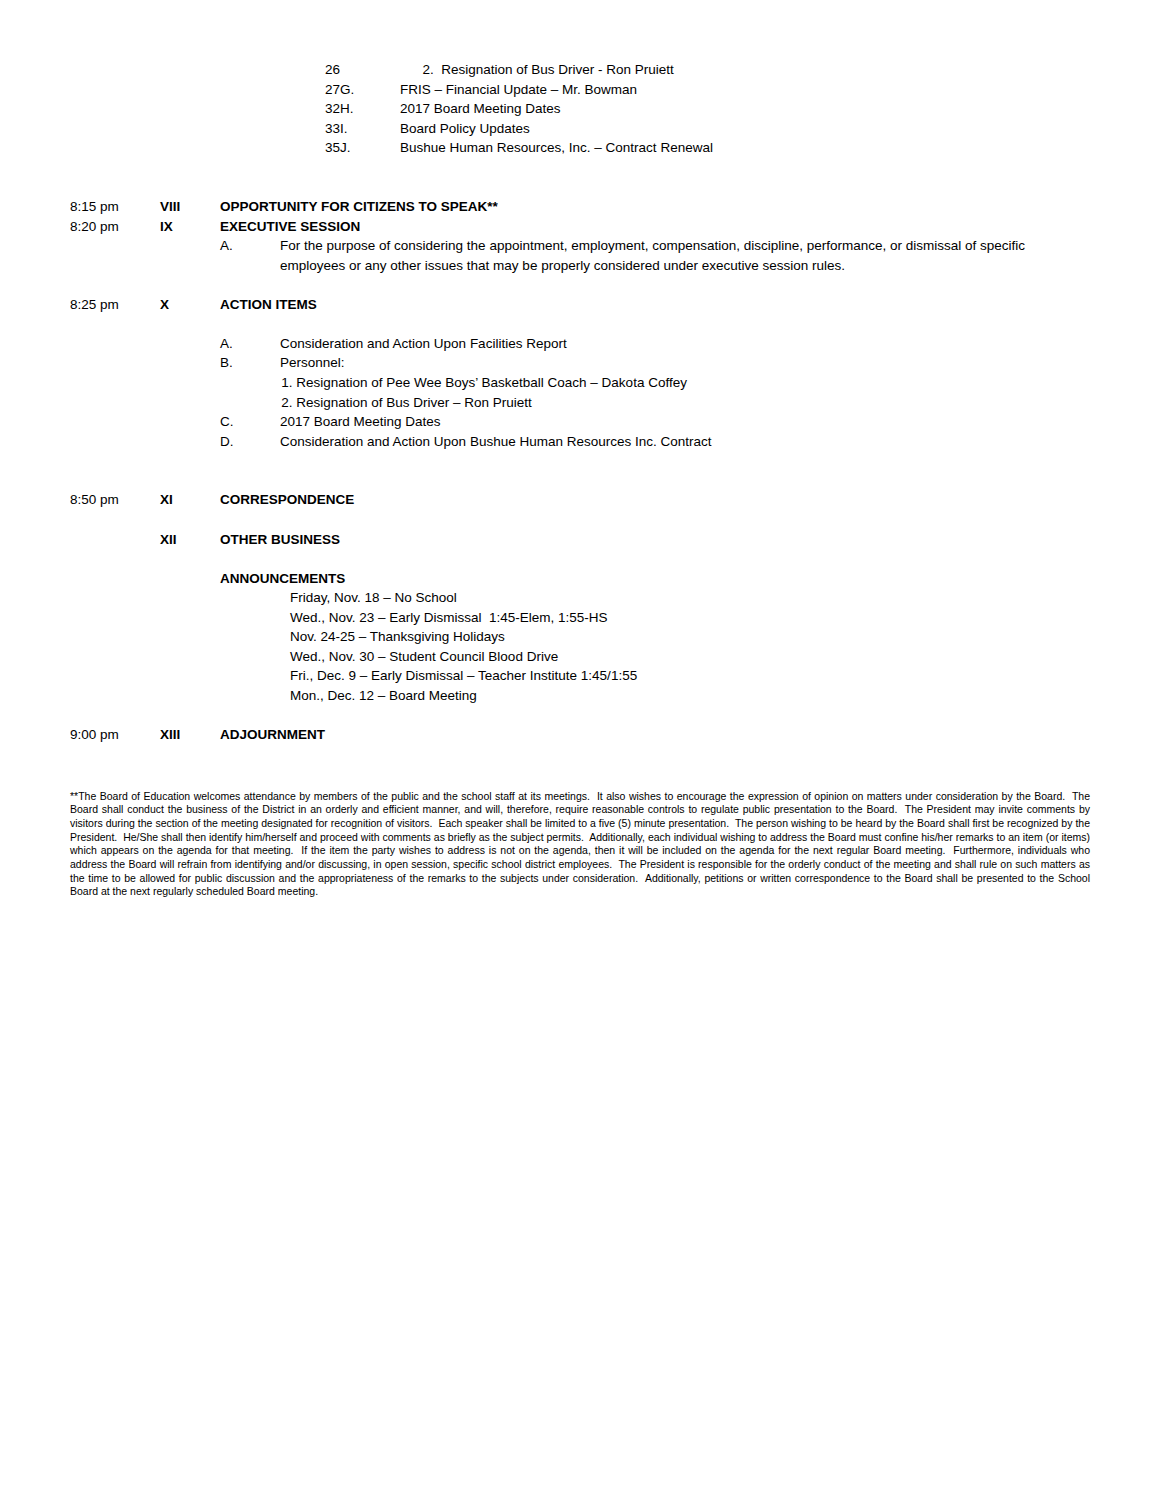| | | 26 | | 2. Resignation of Bus Driver - Ron Pruiett |
| | | 27 | G. | FRIS – Financial Update – Mr. Bowman |
| | | 32 | H. | 2017 Board Meeting Dates |
| | | 33 | I. | Board Policy Updates |
| | | 35 | J. | Bushue Human Resources, Inc. – Contract Renewal |
| 8:15 pm | VIII | OPPORTUNITY FOR CITIZENS TO SPEAK** |
| 8:20 pm | IX | EXECUTIVE SESSION |
| | | / A. / For the purpose of considering the appointment, employment, compensation, discipline, performance, or dismissal of specific employees or any other issues that may be properly considered under executive session rules. / |
| 8:25 pm | X | ACTION ITEMS |
| | | / A. / Consideration and Action Upon Facilities Report / / B. / Personnel: Resignation of Pee Wee Boys’ Basketball Coach – Dakota Coffey Resignation of Bus Driver – Ron Pruiett / / C. / 2017 Board Meeting Dates / / D. / Consideration and Action Upon Bushue Human Resources Inc. Contract / |
| 8:50 pm | XI | CORRESPONDENCE |
| | XII | OTHER BUSINESS |
| | | ANNOUNCEMENTS |
| | | Friday, Nov. 18 – No School Wed., Nov. 23 – Early Dismissal 1:45-Elem, 1:55-HS Nov. 24-25 – Thanksgiving Holidays Wed., Nov. 30 – Student Council Blood Drive Fri., Dec. 9 – Early Dismissal – Teacher Institute 1:45/1:55 Mon., Dec. 12 – Board Meeting |
| 9:00 pm | XIII | ADJOURNMENT |
**The Board of Education welcomes attendance by members of the public and the school staff at its meetings. It also wishes to encourage the expression of opinion on matters under consideration by the Board. The Board shall conduct the business of the District in an orderly and efficient manner, and will, therefore, require reasonable controls to regulate public presentation to the Board. The President may invite comments by visitors during the section of the meeting designated for recognition of visitors. Each speaker shall be limited to a five (5) minute presentation. The person wishing to be heard by the Board shall first be recognized by the President. He/She shall then identify him/herself and proceed with comments as briefly as the subject permits. Additionally, each individual wishing to address the Board must confine his/her remarks to an item (or items) which appears on the agenda for that meeting. If the item the party wishes to address is not on the agenda, then it will be included on the agenda for the next regular Board meeting. Furthermore, individuals who address the Board will refrain from identifying and/or discussing, in open session, specific school district employees. The President is responsible for the orderly conduct of the meeting and shall rule on such matters as the time to be allowed for public discussion and the appropriateness of the remarks to the subjects under consideration. Additionally, petitions or written correspondence to the Board shall be presented to the School Board at the next regularly scheduled Board meeting.